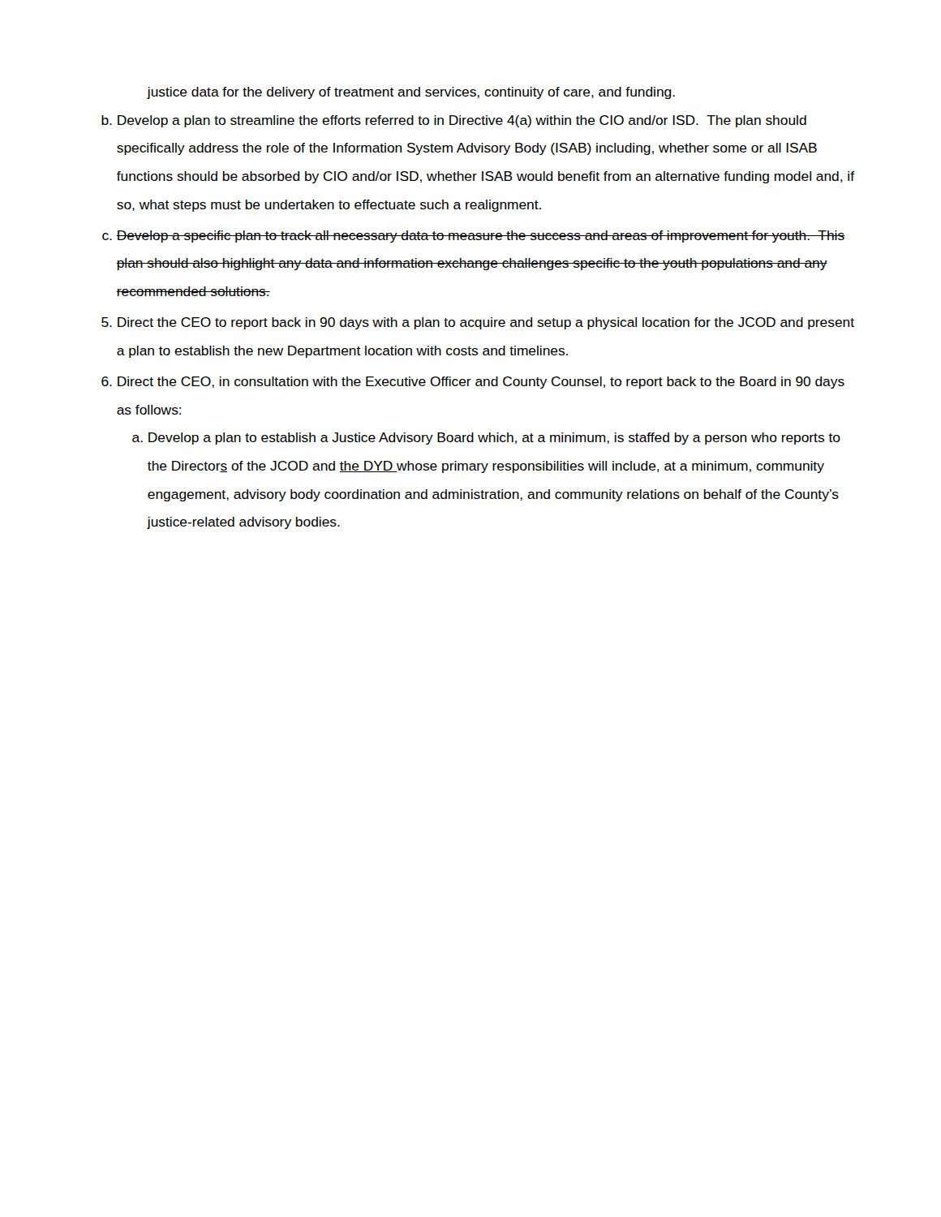justice data for the delivery of treatment and services, continuity of care, and funding.
Develop a plan to streamline the efforts referred to in Directive 4(a) within the CIO and/or ISD. The plan should specifically address the role of the Information System Advisory Body (ISAB) including, whether some or all ISAB functions should be absorbed by CIO and/or ISD, whether ISAB would benefit from an alternative funding model and, if so, what steps must be undertaken to effectuate such a realignment.
Develop a specific plan to track all necessary data to measure the success and areas of improvement for youth. This plan should also highlight any data and information exchange challenges specific to the youth populations and any recommended solutions.
Direct the CEO to report back in 90 days with a plan to acquire and setup a physical location for the JCOD and present a plan to establish the new Department location with costs and timelines.
Direct the CEO, in consultation with the Executive Officer and County Counsel, to report back to the Board in 90 days as follows:
Develop a plan to establish a Justice Advisory Board which, at a minimum, is staffed by a person who reports to the Directors of the JCOD and the DYD whose primary responsibilities will include, at a minimum, community engagement, advisory body coordination and administration, and community relations on behalf of the County’s justice-related advisory bodies.